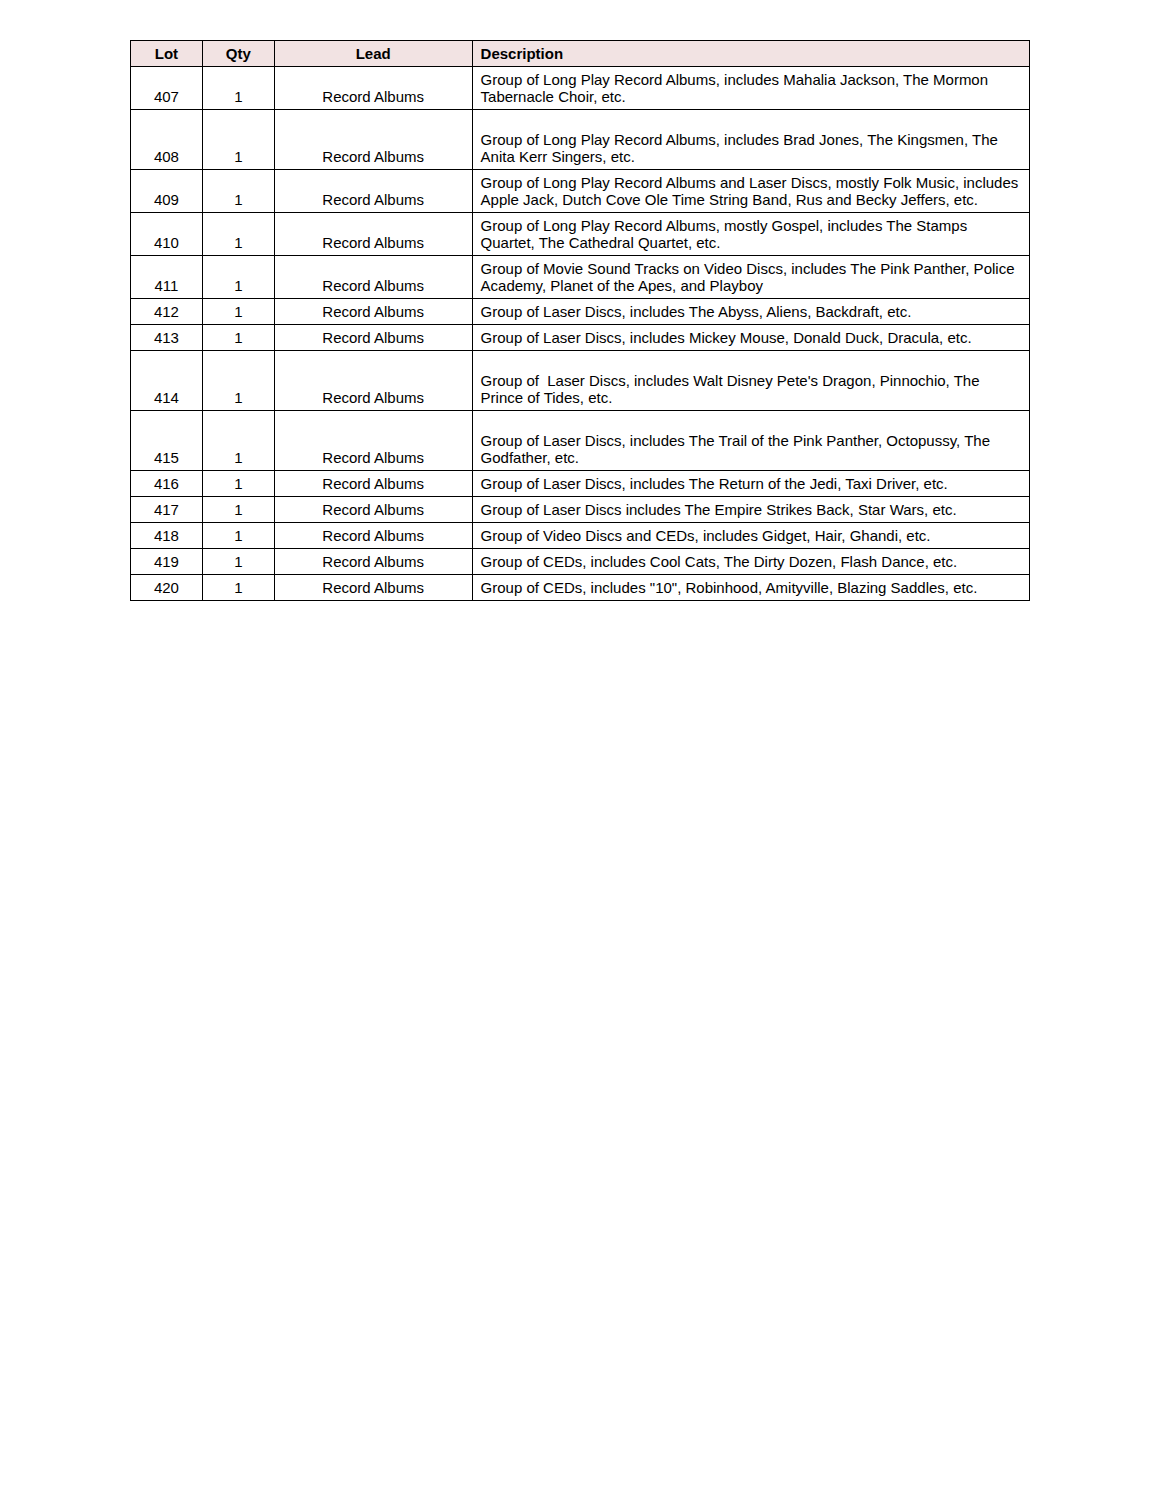| Lot | Qty | Lead | Description |
| --- | --- | --- | --- |
| 407 | 1 | Record Albums | Group of Long Play Record Albums, includes Mahalia Jackson, The Mormon Tabernacle Choir, etc. |
| 408 | 1 | Record Albums | Group of Long Play Record Albums, includes Brad Jones, The Kingsmen, The Anita Kerr Singers, etc. |
| 409 | 1 | Record Albums | Group of Long Play Record Albums and Laser Discs, mostly Folk Music, includes Apple Jack, Dutch Cove Ole Time String Band, Rus and Becky Jeffers, etc. |
| 410 | 1 | Record Albums | Group of Long Play Record Albums, mostly Gospel, includes The Stamps Quartet, The Cathedral Quartet, etc. |
| 411 | 1 | Record Albums | Group of Movie Sound Tracks on Video Discs, includes The Pink Panther, Police Academy, Planet of the Apes, and Playboy |
| 412 | 1 | Record Albums | Group of Laser Discs, includes The Abyss, Aliens, Backdraft, etc. |
| 413 | 1 | Record Albums | Group of Laser Discs, includes Mickey Mouse, Donald Duck, Dracula, etc. |
| 414 | 1 | Record Albums | Group of Laser Discs, includes Walt Disney Pete's Dragon, Pinnochio, The Prince of Tides, etc. |
| 415 | 1 | Record Albums | Group of Laser Discs, includes The Trail of the Pink Panther, Octopussy, The Godfather, etc. |
| 416 | 1 | Record Albums | Group of Laser Discs, includes The Return of the Jedi, Taxi Driver, etc. |
| 417 | 1 | Record Albums | Group of Laser Discs includes The Empire Strikes Back, Star Wars, etc. |
| 418 | 1 | Record Albums | Group of Video Discs and CEDs, includes Gidget, Hair, Ghandi, etc. |
| 419 | 1 | Record Albums | Group of CEDs, includes Cool Cats, The Dirty Dozen, Flash Dance, etc. |
| 420 | 1 | Record Albums | Group of CEDs, includes "10", Robinhood, Amityville, Blazing Saddles, etc. |